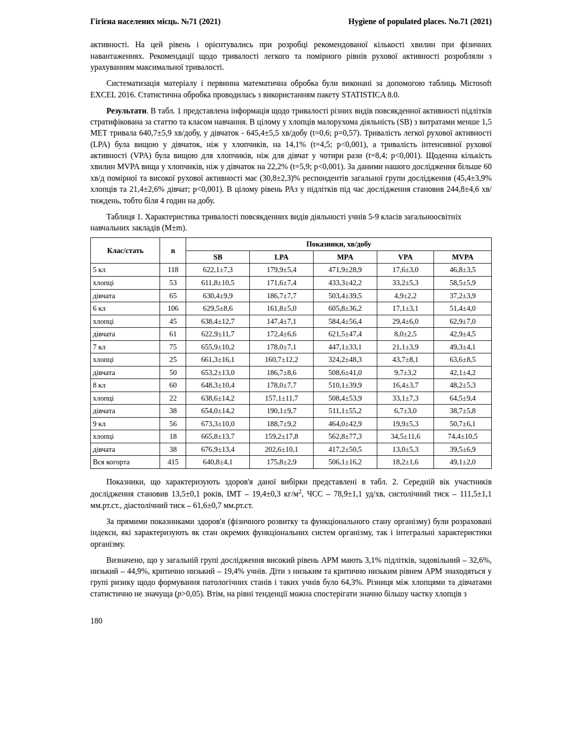Гігієна населених місць. №71 (2021) Hygiene of populated places. No.71 (2021)
активності. На цей рівень і орієнтувались при розробці рекомендованої кількості хвилин при фізичних навантаженнях. Рекомендації щодо тривалості легкого та помірного рівнів рухової активності розробляли з урахуванням максимальної тривалості.
Систематизація матеріалу і первинна математична обробка були виконані за допомогою таблиць Microsoft EXCEL 2016. Статистична обробка проводилась з використанням пакету STATISTICA 8.0.
Результати. В табл. 1 представлена інформація щодо тривалості різних видів повсякденної активності підлітків стратифікована за статтю та класом навчання. В цілому у хлопців малорухома діяльність (SB) з витратами менше 1,5 МЕТ тривала 640,7±5,9 хв/добу, у дівчаток - 645,4±5,5 хв/добу (t=0,6; p=0,57). Тривалість легкої рухової активності (LPA) була вищою у дівчаток, ніж у хлопчиків, на 14,1% (t=4,5; p<0,001), а тривалість інтенсивної рухової активності (VPA) була вищою для хлопчиків, ніж для дівчат у чотири рази (t=8,4; p<0,001). Щоденна кількість хвилин MVPA вища у хлопчиків, ніж у дівчаток на 22,2% (t=5,9; p<0,001). За даними нашого дослідження більше 60 хв/д помірної та високої рухової активності має (30,8±2,3)% респондентів загальної групи дослідження (45,4±3,9% хлопців та 21,4±2,6% дівчат; p<0,001). В цілому рівень PAз у підлітків під час дослідження становив 244,8±4,6 хв/тиждень, тобто біля 4 годин на добу.
Таблиця 1. Характеристика тривалості повсякденних видів діяльності учнів 5-9 класів загальноосвітніх навчальних закладів (M±m).
| Клас/стать | n | Показники, хв/добу |
| --- | --- | --- |
| SB | LPA | MPA | VPA | MVPA |
| 5 кл | 118 | 622,1±7,3 | 179,9±5,4 | 471,9±28,9 | 17,6±3,0 | 46,8±3,5 |
| хлопці | 53 | 611,8±10,5 | 171,6±7,4 | 433,3±42,2 | 33,2±5,3 | 58,5±5,9 |
| дівчата | 65 | 630,4±9,9 | 186,7±7,7 | 503,4±39,5 | 4,9±2,2 | 37,2±3,9 |
| 6 кл | 106 | 629,5±8,6 | 161,8±5,0 | 605,8±36,2 | 17,1±3,1 | 51,4±4,0 |
| хлопці | 45 | 638,4±12,7 | 147,4±7,1 | 584,4±56,4 | 29,4±6,0 | 62,9±7,0 |
| дівчата | 61 | 622,9±11,7 | 172,4±6,6 | 621,5±47,4 | 8,0±2,5 | 42,9±4,5 |
| 7 кл | 75 | 655,9±10,2 | 178,0±7,1 | 447,1±33,1 | 21,1±3,9 | 49,3±4,1 |
| хлопці | 25 | 661,3±16,1 | 160,7±12,2 | 324,2±48,3 | 43,7±8,1 | 63,6±8,5 |
| дівчата | 50 | 653,2±13,0 | 186,7±8,6 | 508,6±41,0 | 9,7±3,2 | 42,1±4,2 |
| 8 кл | 60 | 648,3±10,4 | 178,0±7,7 | 510,1±39,9 | 16,4±3,7 | 48,2±5,3 |
| хлопці | 22 | 638,6±14,2 | 157,1±11,7 | 508,4±53,9 | 33,1±7,3 | 64,5±9,4 |
| дівчата | 38 | 654,0±14,2 | 190,1±9,7 | 511,1±55,2 | 6,7±3,0 | 38,7±5,8 |
| 9 кл | 56 | 673,3±10,0 | 188,7±9,2 | 464,0±42,9 | 19,9±5,3 | 50,7±6,1 |
| хлопці | 18 | 665,8±13,7 | 159,2±17,8 | 562,8±77,3 | 34,5±11,6 | 74,4±10,5 |
| дівчата | 38 | 676,9±13,4 | 202,6±10,1 | 417,2±50,5 | 13,0±5,3 | 39,5±6,9 |
| Вся когорта | 415 | 640,8±4,1 | 175,8±2,9 | 506,1±16,2 | 18,2±1,6 | 49,1±2,0 |
Показники, що характеризують здоров'я даної вибірки представлені в табл. 2. Середній вік участників дослідження становив 13,5±0,1 років, ІМТ – 19,4±0,3 кг/м2, ЧСС – 78,9±1,1 уд/хв, систолічний тиск – 111,5±1,1 мм.рт.ст., діастолічний тиск – 61,6±0,7 мм.рт.ст.
За прямими показниками здоров'я (фізичного розвитку та функціонального стану організму) були розраховані індекси, які характеризують як стан окремих функціональних систем організму, так і інтегральні характеристики організму.
Визначено, що у загальній групі дослідження високий рівень АРМ мають 3,1% підлітків, задовільний – 32,6%, низький – 44,9%, критично низький – 19,4% учнів. Діти з низьким та критично низьким рівнем АРМ знаходяться у групі ризику щодо формування патологічних станів і таких учнів було 64,3%. Різниця між хлопцями та дівчатами статистично не значуща (p>0,05). Втім, на рівні тенденції можна спостерігати значно більшу частку хлопців з
180